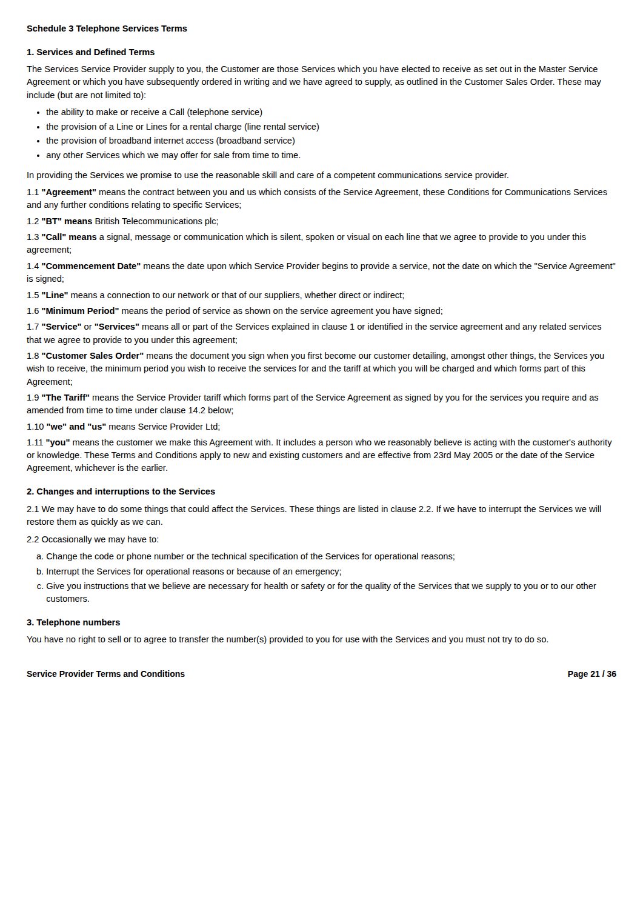Schedule 3 Telephone Services Terms
1. Services and Defined Terms
The Services Service Provider supply to you, the Customer are those Services which you have elected to receive as set out in the Master Service Agreement or which you have subsequently ordered in writing and we have agreed to supply, as outlined in the Customer Sales Order. These may include (but are not limited to):
the ability to make or receive a Call (telephone service)
the provision of a Line or Lines for a rental charge (line rental service)
the provision of broadband internet access (broadband service)
any other Services which we may offer for sale from time to time.
In providing the Services we promise to use the reasonable skill and care of a competent communications service provider.
1.1 "Agreement" means the contract between you and us which consists of the Service Agreement, these Conditions for Communications Services and any further conditions relating to specific Services;
1.2 "BT" means British Telecommunications plc;
1.3 "Call" means a signal, message or communication which is silent, spoken or visual on each line that we agree to provide to you under this agreement;
1.4 "Commencement Date" means the date upon which Service Provider begins to provide a service, not the date on which the "Service Agreement" is signed;
1.5 "Line" means a connection to our network or that of our suppliers, whether direct or indirect;
1.6 "Minimum Period" means the period of service as shown on the service agreement you have signed;
1.7 "Service" or "Services" means all or part of the Services explained in clause 1 or identified in the service agreement and any related services that we agree to provide to you under this agreement;
1.8 "Customer Sales Order" means the document you sign when you first become our customer detailing, amongst other things, the Services you wish to receive, the minimum period you wish to receive the services for and the tariff at which you will be charged and which forms part of this Agreement;
1.9 "The Tariff" means the Service Provider tariff which forms part of the Service Agreement as signed by you for the services you require and as amended from time to time under clause 14.2 below;
1.10 "we" and "us" means Service Provider Ltd;
1.11 "you" means the customer we make this Agreement with. It includes a person who we reasonably believe is acting with the customer's authority or knowledge. These Terms and Conditions apply to new and existing customers and are effective from 23rd May 2005 or the date of the Service Agreement, whichever is the earlier.
2. Changes and interruptions to the Services
2.1 We may have to do some things that could affect the Services. These things are listed in clause 2.2. If we have to interrupt the Services we will restore them as quickly as we can.
2.2 Occasionally we may have to:
Change the code or phone number or the technical specification of the Services for operational reasons;
Interrupt the Services for operational reasons or because of an emergency;
Give you instructions that we believe are necessary for health or safety or for the quality of the Services that we supply to you or to our other customers.
3. Telephone numbers
You have no right to sell or to agree to transfer the number(s) provided to you for use with the Services and you must not try to do so.
Service Provider Terms and Conditions Page 21 / 36